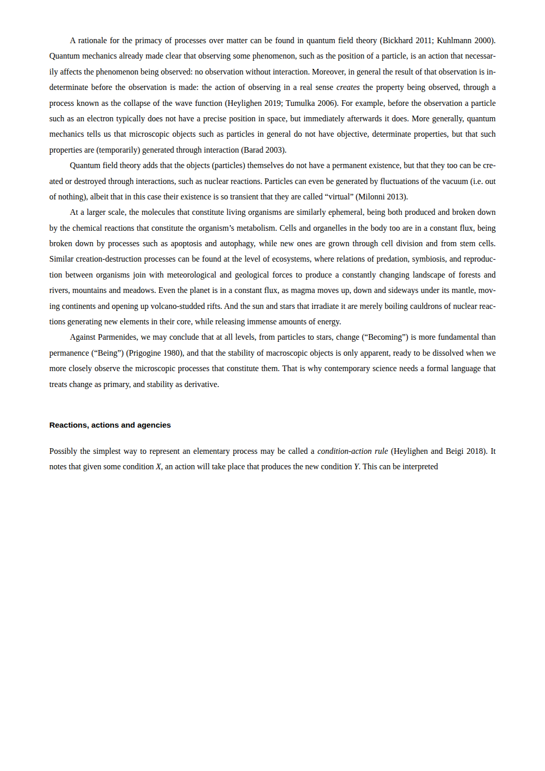A rationale for the primacy of processes over matter can be found in quantum field theory (Bickhard 2011; Kuhlmann 2000). Quantum mechanics already made clear that observing some phenomenon, such as the position of a particle, is an action that necessarily affects the phenomenon being observed: no observation without interaction. Moreover, in general the result of that observation is indeterminate before the observation is made: the action of observing in a real sense creates the property being observed, through a process known as the collapse of the wave function (Heylighen 2019; Tumulka 2006). For example, before the observation a particle such as an electron typically does not have a precise position in space, but immediately afterwards it does. More generally, quantum mechanics tells us that microscopic objects such as particles in general do not have objective, determinate properties, but that such properties are (temporarily) generated through interaction (Barad 2003).
Quantum field theory adds that the objects (particles) themselves do not have a permanent existence, but that they too can be created or destroyed through interactions, such as nuclear reactions. Particles can even be generated by fluctuations of the vacuum (i.e. out of nothing), albeit that in this case their existence is so transient that they are called “virtual” (Milonni 2013).
At a larger scale, the molecules that constitute living organisms are similarly ephemeral, being both produced and broken down by the chemical reactions that constitute the organism’s metabolism. Cells and organelles in the body too are in a constant flux, being broken down by processes such as apoptosis and autophagy, while new ones are grown through cell division and from stem cells. Similar creation-destruction processes can be found at the level of ecosystems, where relations of predation, symbiosis, and reproduction between organisms join with meteorological and geological forces to produce a constantly changing landscape of forests and rivers, mountains and meadows. Even the planet is in a constant flux, as magma moves up, down and sideways under its mantle, moving continents and opening up volcano-studded rifts. And the sun and stars that irradiate it are merely boiling cauldrons of nuclear reactions generating new elements in their core, while releasing immense amounts of energy.
Against Parmenides, we may conclude that at all levels, from particles to stars, change (“Becoming”) is more fundamental than permanence (“Being”) (Prigogine 1980), and that the stability of macroscopic objects is only apparent, ready to be dissolved when we more closely observe the microscopic processes that constitute them. That is why contemporary science needs a formal language that treats change as primary, and stability as derivative.
Reactions, actions and agencies
Possibly the simplest way to represent an elementary process may be called a condition-action rule (Heylighen and Beigi 2018). It notes that given some condition X, an action will take place that produces the new condition Y. This can be interpreted